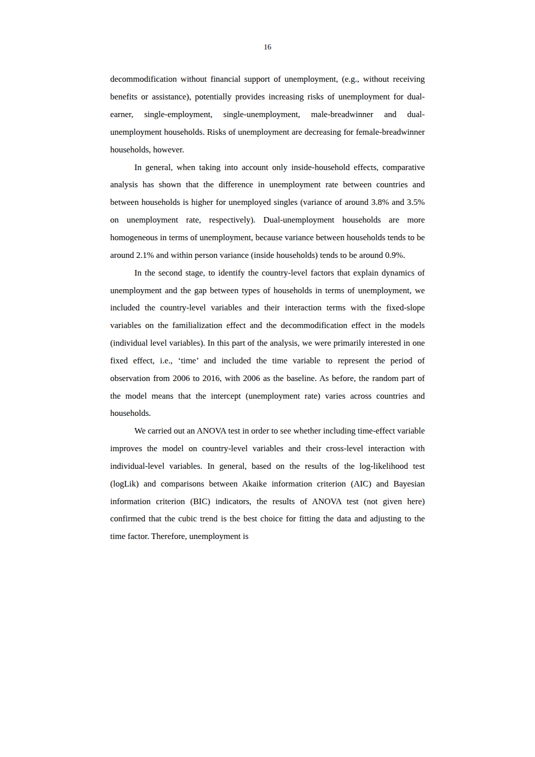16
decommodification without financial support of unemployment, (e.g., without receiving benefits or assistance), potentially provides increasing risks of unemployment for dual-earner, single-employment, single-unemployment, male-breadwinner and dual-unemployment households. Risks of unemployment are decreasing for female-breadwinner households, however.
In general, when taking into account only inside-household effects, comparative analysis has shown that the difference in unemployment rate between countries and between households is higher for unemployed singles (variance of around 3.8% and 3.5% on unemployment rate, respectively). Dual-unemployment households are more homogeneous in terms of unemployment, because variance between households tends to be around 2.1% and within person variance (inside households) tends to be around 0.9%.
In the second stage, to identify the country-level factors that explain dynamics of unemployment and the gap between types of households in terms of unemployment, we included the country-level variables and their interaction terms with the fixed-slope variables on the familialization effect and the decommodification effect in the models (individual level variables). In this part of the analysis, we were primarily interested in one fixed effect, i.e., ‘time’ and included the time variable to represent the period of observation from 2006 to 2016, with 2006 as the baseline. As before, the random part of the model means that the intercept (unemployment rate) varies across countries and households.
We carried out an ANOVA test in order to see whether including time-effect variable improves the model on country-level variables and their cross-level interaction with individual-level variables. In general, based on the results of the log-likelihood test (logLik) and comparisons between Akaike information criterion (AIC) and Bayesian information criterion (BIC) indicators, the results of ANOVA test (not given here) confirmed that the cubic trend is the best choice for fitting the data and adjusting to the time factor. Therefore, unemployment is